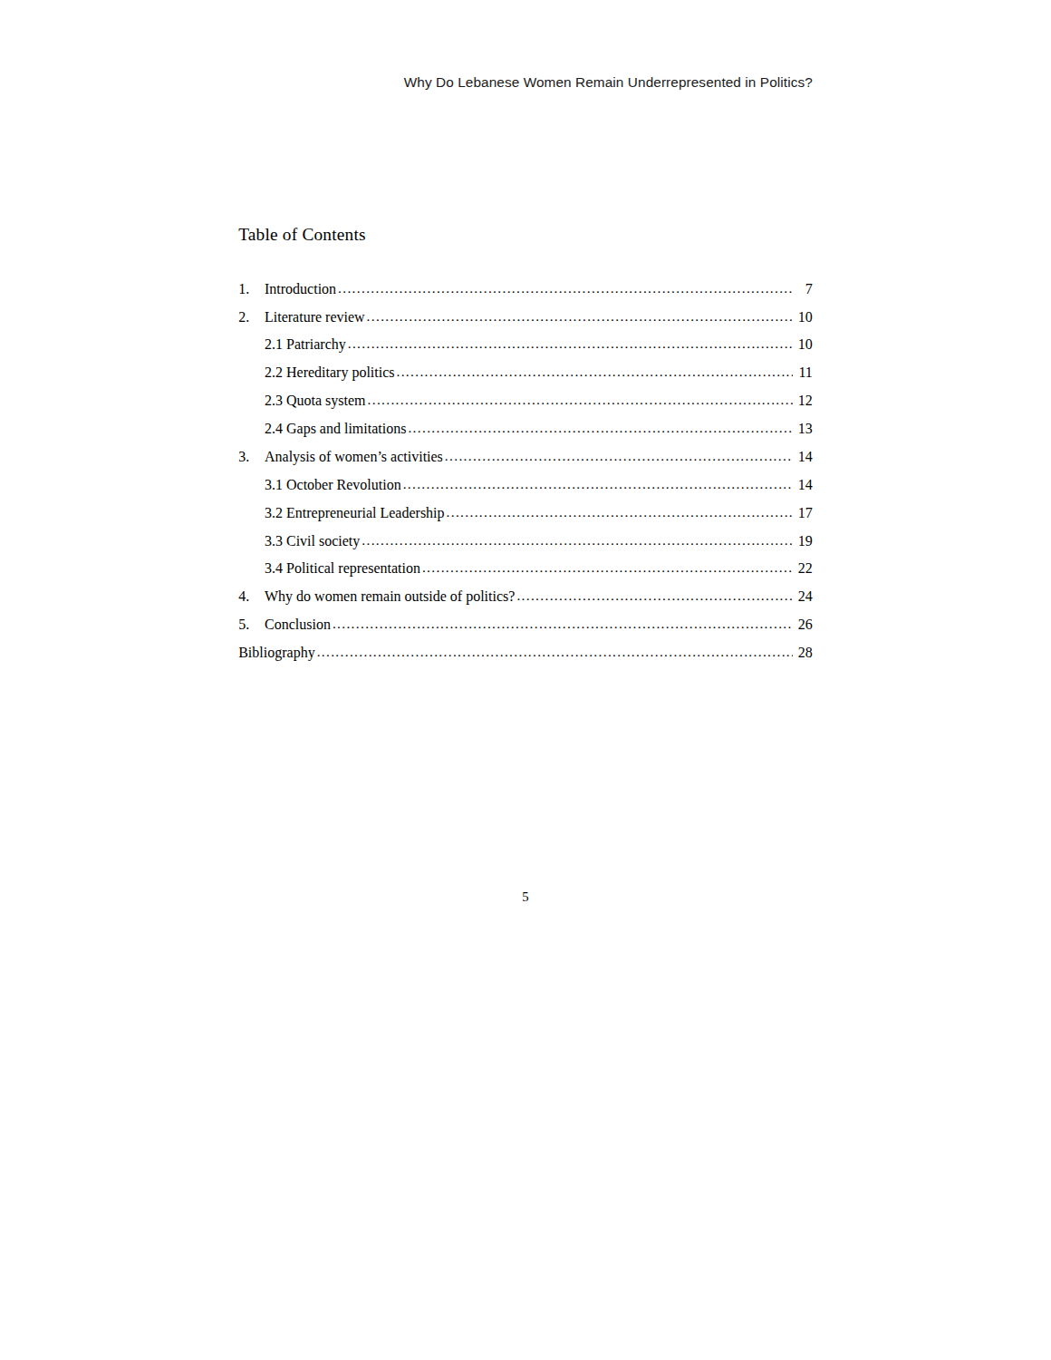Why Do Lebanese Women Remain Underrepresented in Politics?
Table of Contents
1. Introduction .................................................................................................................................. 7
2. Literature review ......................................................................................................................... 10
2.1 Patriarchy ................................................................................................................................. 10
2.2 Hereditary politics ................................................................................................................. 11
2.3 Quota system ......................................................................................................................... 12
2.4 Gaps and limitations .............................................................................................................. 13
3. Analysis of women’s activities ....................................................................................................... 14
3.1 October Revolution ............................................................................................................... 14
3.2 Entrepreneurial Leadership ............................................................................................... 17
3.3 Civil society .......................................................................................................................... 19
3.4 Political representation ......................................................................................................... 22
4. Why do women remain outside of politics? ..................................................................................... 24
5. Conclusion ............................................................................................................................... 26
Bibliography ................................................................................................................................. 28
5